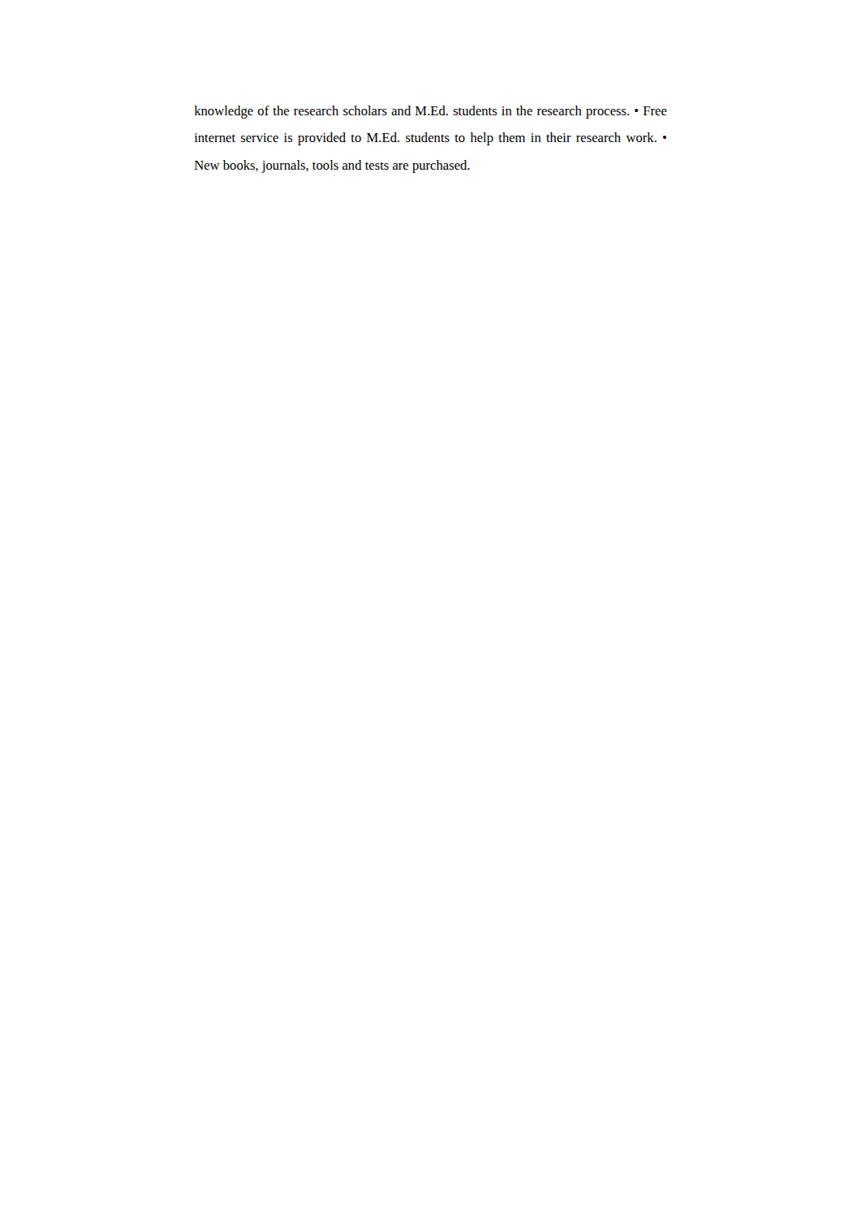knowledge of the research scholars and M.Ed. students in the research process. • Free internet service is provided to M.Ed. students to help them in their research work. • New books, journals, tools and tests are purchased.